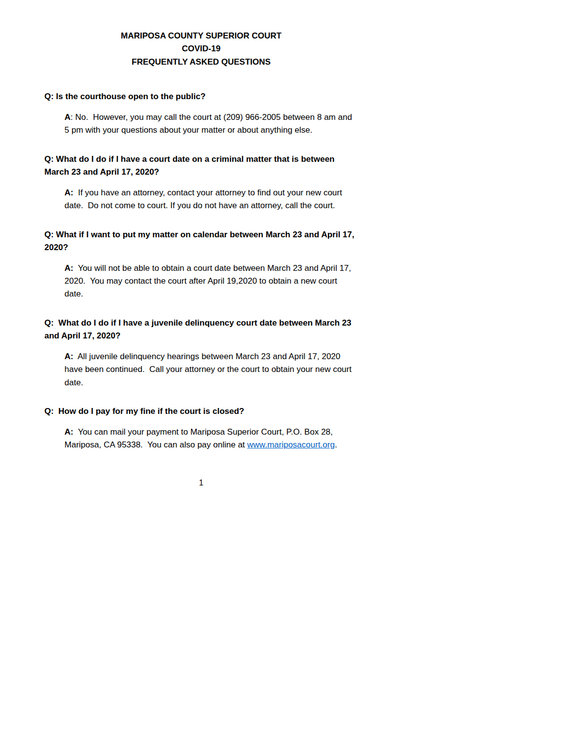MARIPOSA COUNTY SUPERIOR COURT
COVID-19
FREQUENTLY ASKED QUESTIONS
Q: Is the courthouse open to the public?
A: No. However, you may call the court at (209) 966-2005 between 8 am and 5 pm with your questions about your matter or about anything else.
Q: What do I do if I have a court date on a criminal matter that is between March 23 and April 17, 2020?
A: If you have an attorney, contact your attorney to find out your new court date. Do not come to court. If you do not have an attorney, call the court.
Q: What if I want to put my matter on calendar between March 23 and April 17, 2020?
A: You will not be able to obtain a court date between March 23 and April 17, 2020. You may contact the court after April 19,2020 to obtain a new court date.
Q: What do I do if I have a juvenile delinquency court date between March 23 and April 17, 2020?
A: All juvenile delinquency hearings between March 23 and April 17, 2020 have been continued. Call your attorney or the court to obtain your new court date.
Q: How do I pay for my fine if the court is closed?
A: You can mail your payment to Mariposa Superior Court, P.O. Box 28, Mariposa, CA 95338. You can also pay online at www.mariposacourt.org.
1